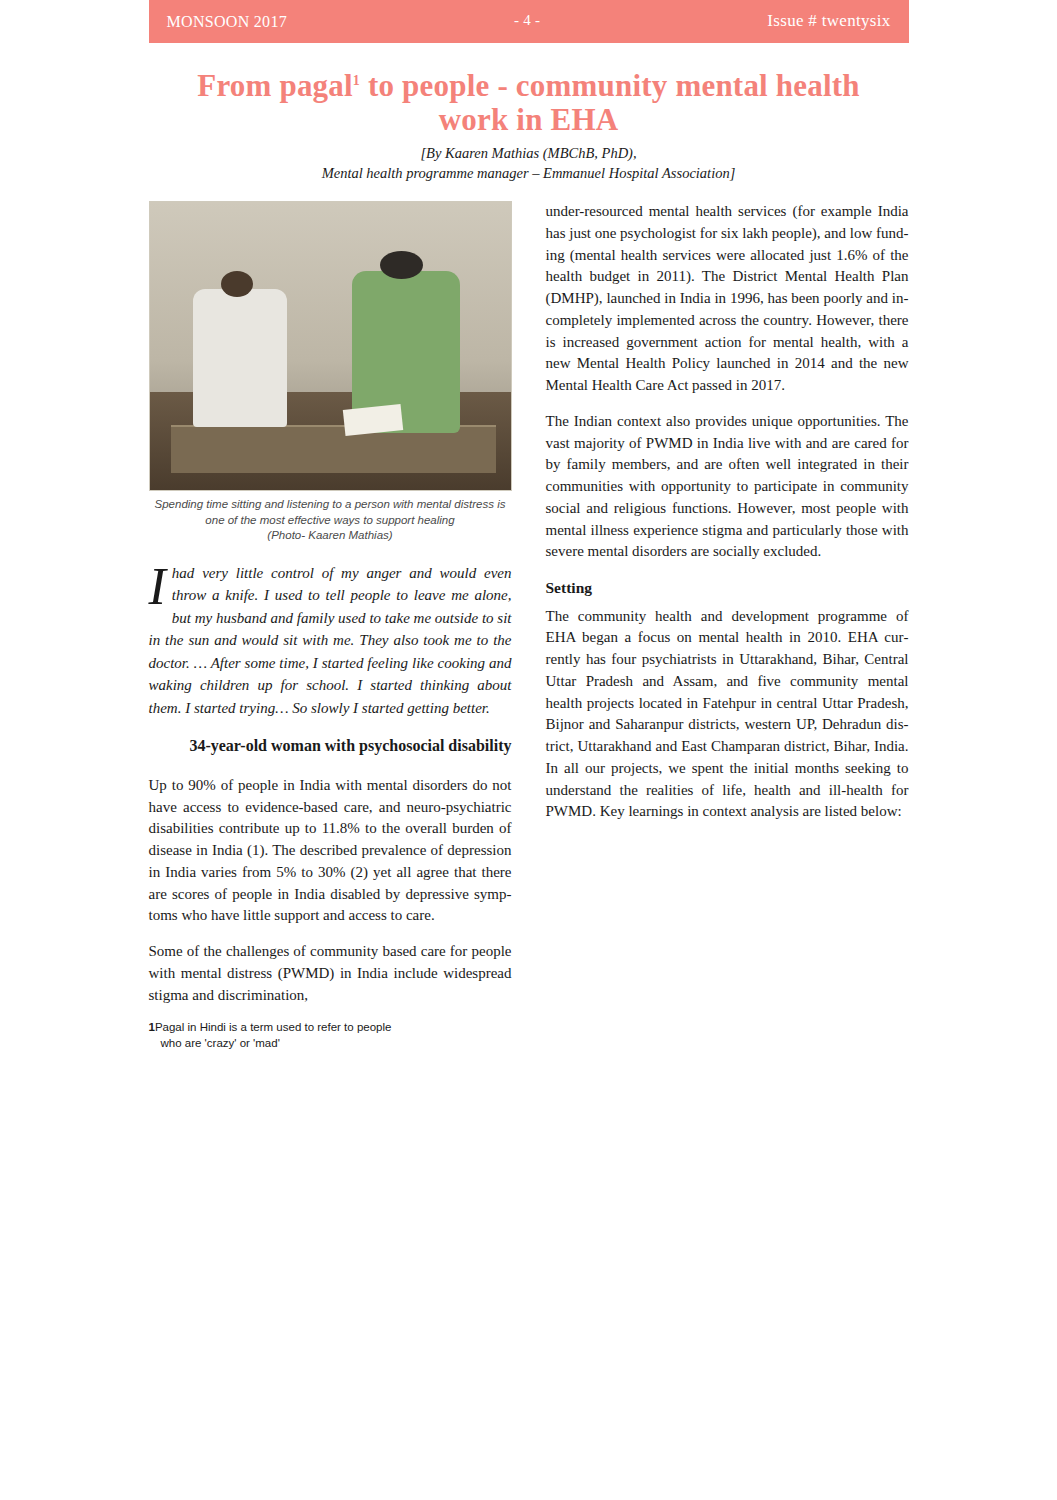Monsoon 2017
- 4 -
Issue # twentysix
From pagal1 to people - community mental health work in EHA
[By Kaaren Mathias (MBChB, PhD),
Mental health programme manager – Emmanuel Hospital Association]
Spending time sitting and listening to a person with mental distress is one of the most effective ways to support healing
(Photo- Kaaren Mathias)
Ihad very little control of my anger and would even throw a knife. I used to tell people to leave me alone, but my husband and family used to take me outside to sit in the sun and would sit with me. They also took me to the doctor. … After some time, I started feeling like cooking and waking children up for school. I started thinking about them. I started trying… So slowly I started getting better.
34-year-old woman with psychosocial disability
Up to 90% of people in India with mental disorders do not have access to evidence-based care, and neuro-psychiatric disabilities contribute up to 11.8% to the overall burden of disease in India (1). The described prevalence of depression in India varies from 5% to 30% (2) yet all agree that there are scores of people in India disabled by depressive symptoms who have little support and access to care.
Some of the challenges of community based care for people with mental distress (PWMD) in India include widespread stigma and discrimination,
1Pagal in Hindi is a term used to refer to people who are 'crazy' or 'mad'
under-resourced mental health services (for example India has just one psychologist for six lakh people), and low funding (mental health services were allocated just 1.6% of the health budget in 2011). The District Mental Health Plan (DMHP), launched in India in 1996, has been poorly and incompletely implemented across the country. However, there is increased government action for mental health, with a new Mental Health Policy launched in 2014 and the new Mental Health Care Act passed in 2017.
The Indian context also provides unique opportunities. The vast majority of PWMD in India live with and are cared for by family members, and are often well integrated in their communities with opportunity to participate in community social and religious functions. However, most people with mental illness experience stigma and particularly those with severe mental disorders are socially excluded.
Setting
The community health and development programme of EHA began a focus on mental health in 2010. EHA currently has four psychiatrists in Uttarakhand, Bihar, Central Uttar Pradesh and Assam, and five community mental health projects located in Fatehpur in central Uttar Pradesh, Bijnor and Saharanpur districts, western UP, Dehradun district, Uttarakhand and East Champaran district, Bihar, India. In all our projects, we spent the initial months seeking to understand the realities of life, health and ill-health for PWMD. Key learnings in context analysis are listed below: